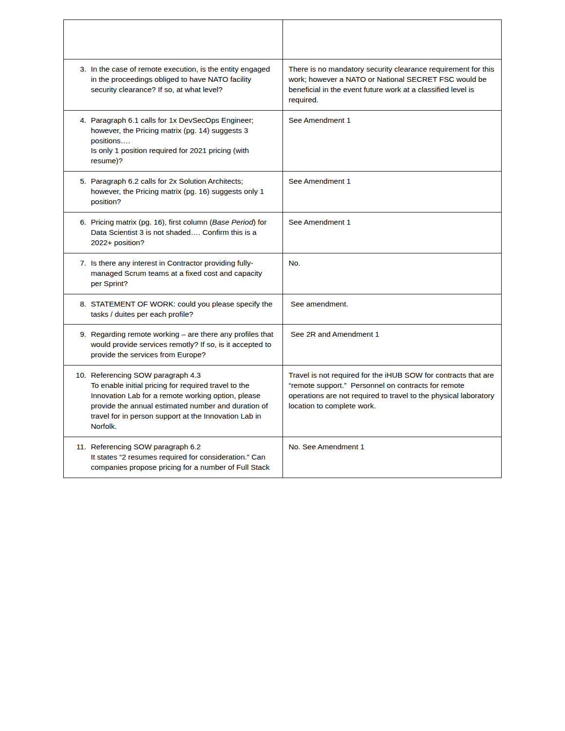| 3. In the case of remote execution, is the entity engaged in the proceedings obliged to have NATO facility security clearance? If so, at what level? | There is no mandatory security clearance requirement for this work; however a NATO or National SECRET FSC would be beneficial in the event future work at a classified level is required. |
| 4. Paragraph 6.1 calls for 1x DevSecOps Engineer; however, the Pricing matrix (pg. 14) suggests 3 positions…. Is only 1 position required for 2021 pricing (with resume)? | See Amendment 1 |
| 5. Paragraph 6.2 calls for 2x Solution Architects; however, the Pricing matrix (pg. 16) suggests only 1 position? | See Amendment 1 |
| 6. Pricing matrix (pg. 16), first column ( Base Period ) for Data Scientist 3 is not shaded…. Confirm this is a 2022+ position? | See Amendment 1 |
| 7. Is there any interest in Contractor providing fully-managed Scrum teams at a fixed cost and capacity per Sprint? | No. |
| 8. STATEMENT OF WORK: could you please specify the tasks / duites per each profile? | See amendment. |
| 9. Regarding remote working – are there any profiles that would provide services remotly? If so, is it accepted to provide the services from Europe? | See 2R and Amendment 1 |
| 10. Referencing SOW paragraph 4.3 To enable initial pricing for required travel to the Innovation Lab for a remote working option, please provide the annual estimated number and duration of travel for in person support at the Innovation Lab in Norfolk. | Travel is not required for the iHUB SOW for contracts that are “remote support.” Personnel on contracts for remote operations are not required to travel to the physical laboratory location to complete work. |
| 11. Referencing SOW paragraph 6.2 It states “2 resumes required for consideration.” Can companies propose pricing for a number of Full Stack | No. See Amendment 1 |